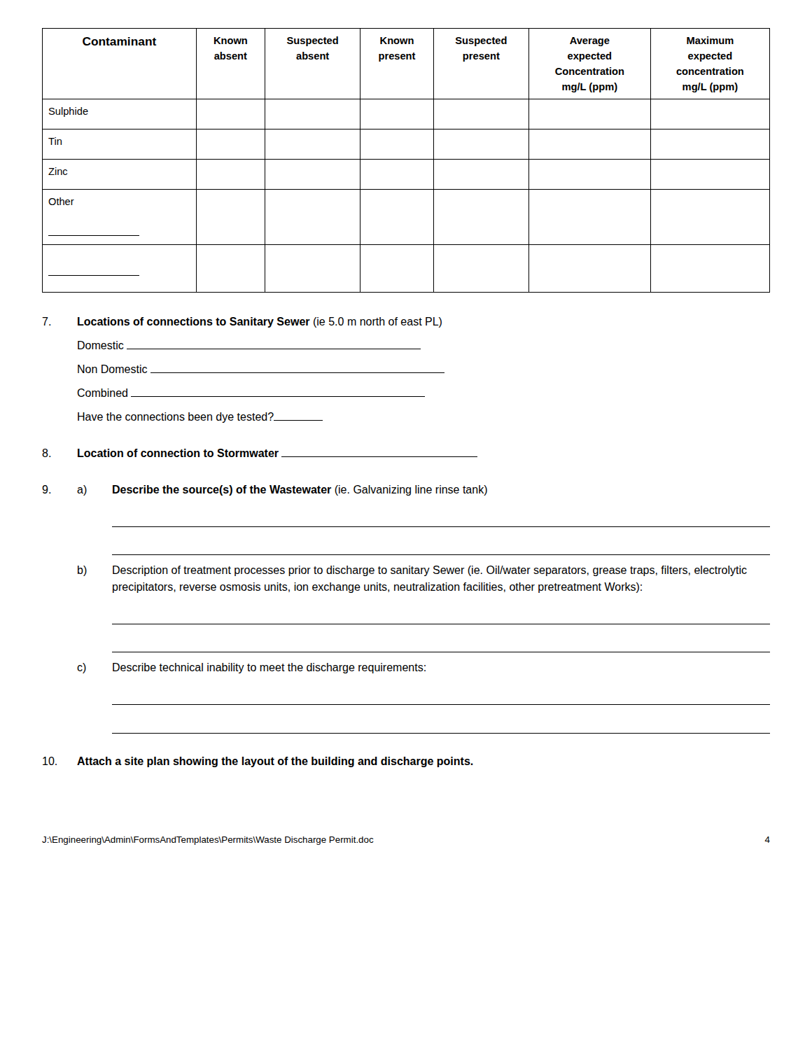| Contaminant | Known absent | Suspected absent | Known present | Suspected present | Average expected Concentration mg/L (ppm) | Maximum expected concentration mg/L (ppm) |
| --- | --- | --- | --- | --- | --- | --- |
| Sulphide | | | | | | |
| Tin | | | | | | |
| Zinc | | | | | | |
| Other | | | | | | |
7. Locations of connections to Sanitary Sewer (ie 5.0 m north of east PL)
Domestic
Non Domestic
Combined
Have the connections been dye tested?
8. Location of connection to Stormwater
9.
a)
Describe the source(s) of the Wastewater (ie. Galvanizing line rinse tank)
b)
Description of treatment processes prior to discharge to sanitary Sewer (ie. Oil/water separators, grease traps, filters, electrolytic precipitators, reverse osmosis units, ion exchange units, neutralization facilities, other pretreatment Works):
c)
Describe technical inability to meet the discharge requirements:
10. Attach a site plan showing the layout of the building and discharge points.
J:\Engineering\Admin\FormsAndTemplates\Permits\Waste Discharge Permit.doc 4